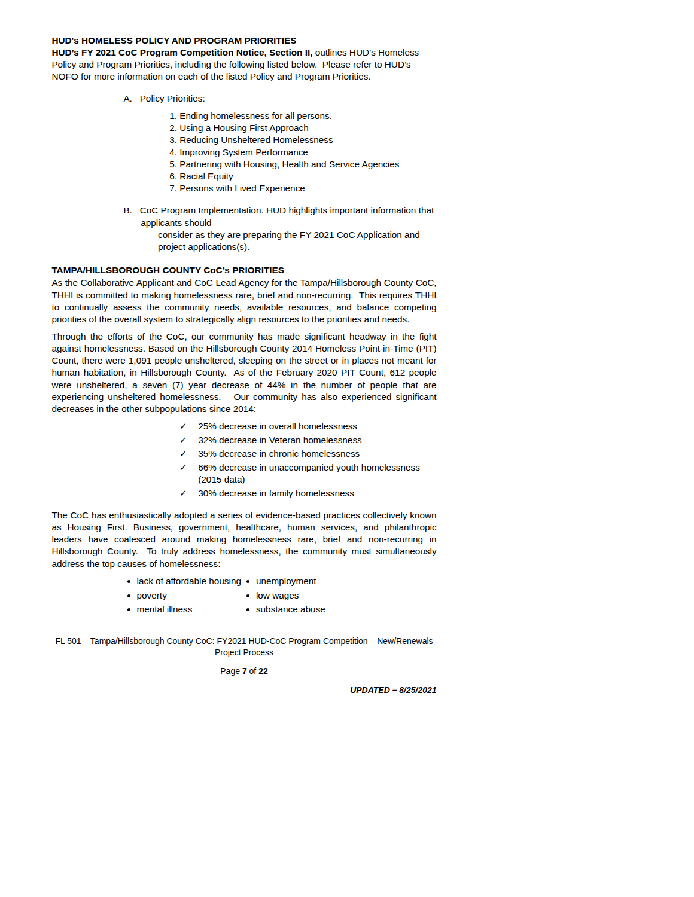HUD's HOMELESS POLICY AND PROGRAM PRIORITIES
HUD’s FY 2021 CoC Program Competition Notice, Section II, outlines HUD’s Homeless Policy and Program Priorities, including the following listed below. Please refer to HUD’s NOFO for more information on each of the listed Policy and Program Priorities.
A. Policy Priorities:
1. Ending homelessness for all persons.
2. Using a Housing First Approach
3. Reducing Unsheltered Homelessness
4. Improving System Performance
5. Partnering with Housing, Health and Service Agencies
6. Racial Equity
7. Persons with Lived Experience
B. CoC Program Implementation. HUD highlights important information that applicants should consider as they are preparing the FY 2021 CoC Application and project applications(s).
TAMPA/HILLSBOROUGH COUNTY CoC’s PRIORITIES
As the Collaborative Applicant and CoC Lead Agency for the Tampa/Hillsborough County CoC, THHI is committed to making homelessness rare, brief and non-recurring. This requires THHI to continually assess the community needs, available resources, and balance competing priorities of the overall system to strategically align resources to the priorities and needs.
Through the efforts of the CoC, our community has made significant headway in the fight against homelessness. Based on the Hillsborough County 2014 Homeless Point-in-Time (PIT) Count, there were 1,091 people unsheltered, sleeping on the street or in places not meant for human habitation, in Hillsborough County. As of the February 2020 PIT Count, 612 people were unsheltered, a seven (7) year decrease of 44% in the number of people that are experiencing unsheltered homelessness. Our community has also experienced significant decreases in the other subpopulations since 2014:
25% decrease in overall homelessness
32% decrease in Veteran homelessness
35% decrease in chronic homelessness
66% decrease in unaccompanied youth homelessness (2015 data)
30% decrease in family homelessness
The CoC has enthusiastically adopted a series of evidence-based practices collectively known as Housing First. Business, government, healthcare, human services, and philanthropic leaders have coalesced around making homelessness rare, brief and non-recurring in Hillsborough County. To truly address homelessness, the community must simultaneously address the top causes of homelessness:
| lack of affordable housing poverty mental illness | unemployment low wages substance abuse |
FL 501 – Tampa/Hillsborough County CoC: FY2021 HUD-CoC Program Competition – New/Renewals Project Process
Page 7 of 22
UPDATED – 8/25/2021